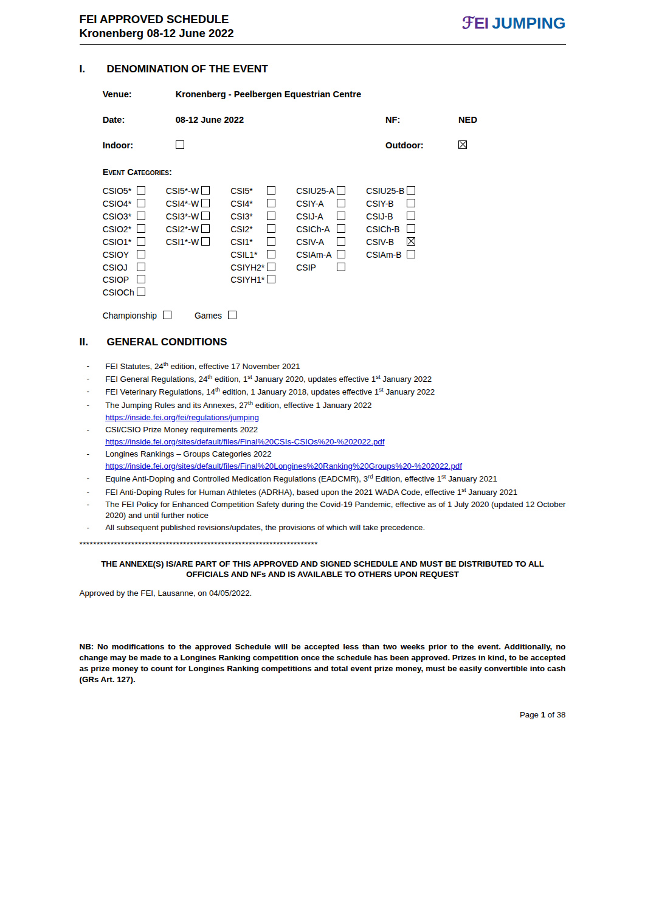FEI APPROVED SCHEDULE
Kronenberg 08-12 June 2022
ℱEI JUMPING
I. DENOMINATION OF THE EVENT
| Venue: | Kronenberg - Peelbergen Equestrian Centre | | |
| Date: | 08-12 June 2022 | NF: | NED |
| Indoor: | | Outdoor: | |
Event Categories:
| CSIO5* | | | CSI5*-W | | | CSI5* | | | CSIU25-A | | | CSIU25-B | |
| CSIO4* | | | CSI4*-W | | | CSI4* | | | CSIY-A | | | CSIY-B | |
| CSIO3* | | | CSI3*-W | | | CSI3* | | | CSIJ-A | | | CSIJ-B | |
| CSIO2* | | | CSI2*-W | | | CSI2* | | | CSICh-A | | | CSICh-B | |
| CSIO1* | | | CSI1*-W | | | CSI1* | | | CSIV-A | | | CSIV-B | |
| CSIOY | | | | | | CSIL1* | | | CSIAm-A | | | CSIAm-B | |
| CSIOJ | | | | | | CSIYH2* | | | CSIP | | | | |
| CSIOP | | | | | | CSIYH1* | | | | | | | |
| CSIOCh | | | | | | | | | | | | | |
Championship Games
II. GENERAL CONDITIONS
FEI Statutes, 24th edition, effective 17 November 2021
FEI General Regulations, 24th edition, 1st January 2020, updates effective 1st January 2022
FEI Veterinary Regulations, 14th edition, 1 January 2018, updates effective 1st January 2022
The Jumping Rules and its Annexes, 27th edition, effective 1 January 2022
https://inside.fei.org/fei/regulations/jumping
CSI/CSIO Prize Money requirements 2022
https://inside.fei.org/sites/default/files/Final%20CSIs-CSIOs%20-%202022.pdf
Longines Rankings – Groups Categories 2022
https://inside.fei.org/sites/default/files/Final%20Longines%20Ranking%20Groups%20-%202022.pdf
Equine Anti-Doping and Controlled Medication Regulations (EADCMR), 3rd Edition, effective 1st January 2021
FEI Anti-Doping Rules for Human Athletes (ADRHA), based upon the 2021 WADA Code, effective 1st January 2021
The FEI Policy for Enhanced Competition Safety during the Covid-19 Pandemic, effective as of 1 July 2020 (updated 12 October 2020) and until further notice
All subsequent published revisions/updates, the provisions of which will take precedence.
*********************************************************************
THE ANNEXE(S) IS/ARE PART OF THIS APPROVED AND SIGNED SCHEDULE AND MUST BE DISTRIBUTED TO ALL OFFICIALS AND NFs AND IS AVAILABLE TO OTHERS UPON REQUEST
Approved by the FEI, Lausanne, on 04/05/2022.
NB: No modifications to the approved Schedule will be accepted less than two weeks prior to the event. Additionally, no change may be made to a Longines Ranking competition once the schedule has been approved. Prizes in kind, to be accepted as prize money to count for Longines Ranking competitions and total event prize money, must be easily convertible into cash (GRs Art. 127).
Page 1 of 38